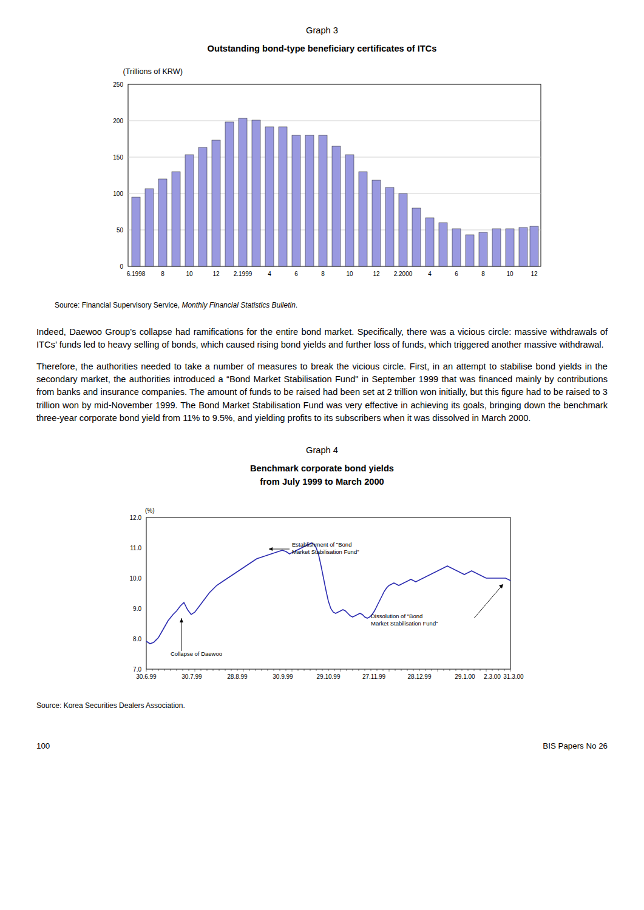Graph 3
Outstanding bond-type beneficiary certificates of ITCs
(Trillions of KRW)
250 200 150 100 50 0 6.1998 8 10 12 2.1999 4 6 8 10 12 2.2000 4 6 8 10 12
Source: Financial Supervisory Service, Monthly Financial Statistics Bulletin.
Indeed, Daewoo Group’s collapse had ramifications for the entire bond market. Specifically, there was a vicious circle: massive withdrawals of ITCs’ funds led to heavy selling of bonds, which caused rising bond yields and further loss of funds, which triggered another massive withdrawal.
Therefore, the authorities needed to take a number of measures to break the vicious circle. First, in an attempt to stabilise bond yields in the secondary market, the authorities introduced a “Bond Market Stabilisation Fund" in September 1999 that was financed mainly by contributions from banks and insurance companies. The amount of funds to be raised had been set at 2 trillion won initially, but this figure had to be raised to 3 trillion won by mid-November 1999. The Bond Market Stabilisation Fund was very effective in achieving its goals, bringing down the benchmark three-year corporate bond yield from 11% to 9.5%, and yielding profits to its subscribers when it was dissolved in March 2000.
Graph 4
Benchmark corporate bond yields
from July 1999 to March 2000
(%) 12.0 11.0 10.0 9.0 8.0 7.0 Establishment of "Bond Market Stabilisation Fund" Dissolution of "Bond Market Stabilisation Fund" Collapse of Daewoo 30.6.99 30.7.99 28.8.99 30.9.99 29.10.99 27.11.99 28.12.99 29.1.00 2.3.00 31.3.00
Source: Korea Securities Dealers Association.
100 BIS Papers No 26